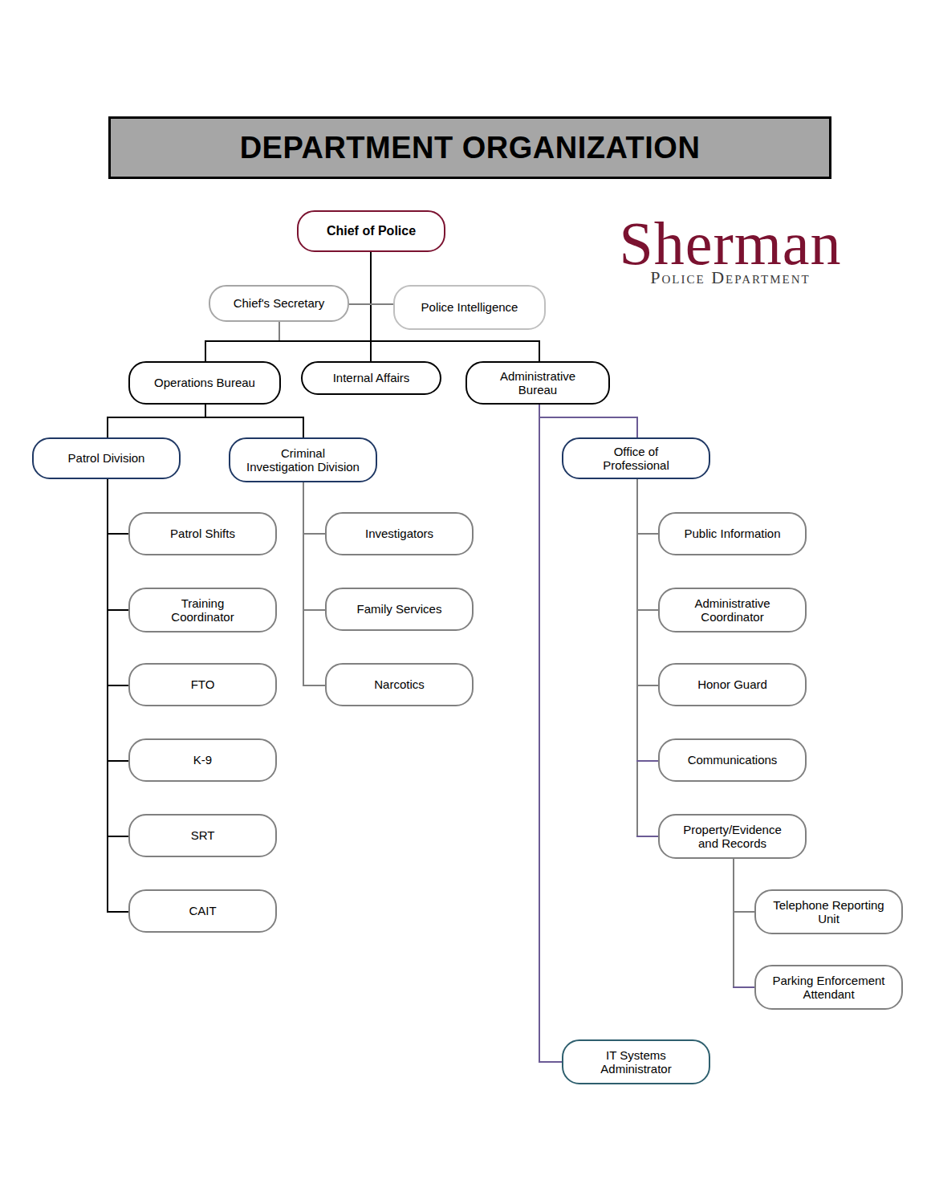DEPARTMENT ORGANIZATION
Sherman
Police Department
Chief of Police
Chief's Secretary
Police Intelligence
Operations Bureau
Internal Affairs
Administrative
Bureau
Patrol Division
Criminal
Investigation Division
Office of
Professional
Patrol Shifts
Training
Coordinator
FTO
K-9
SRT
CAIT
Investigators
Family Services
Narcotics
Public Information
Administrative
Coordinator
Honor Guard
Communications
Property/Evidence
and Records
Telephone Reporting
Unit
Parking Enforcement
Attendant
IT Systems
Administrator